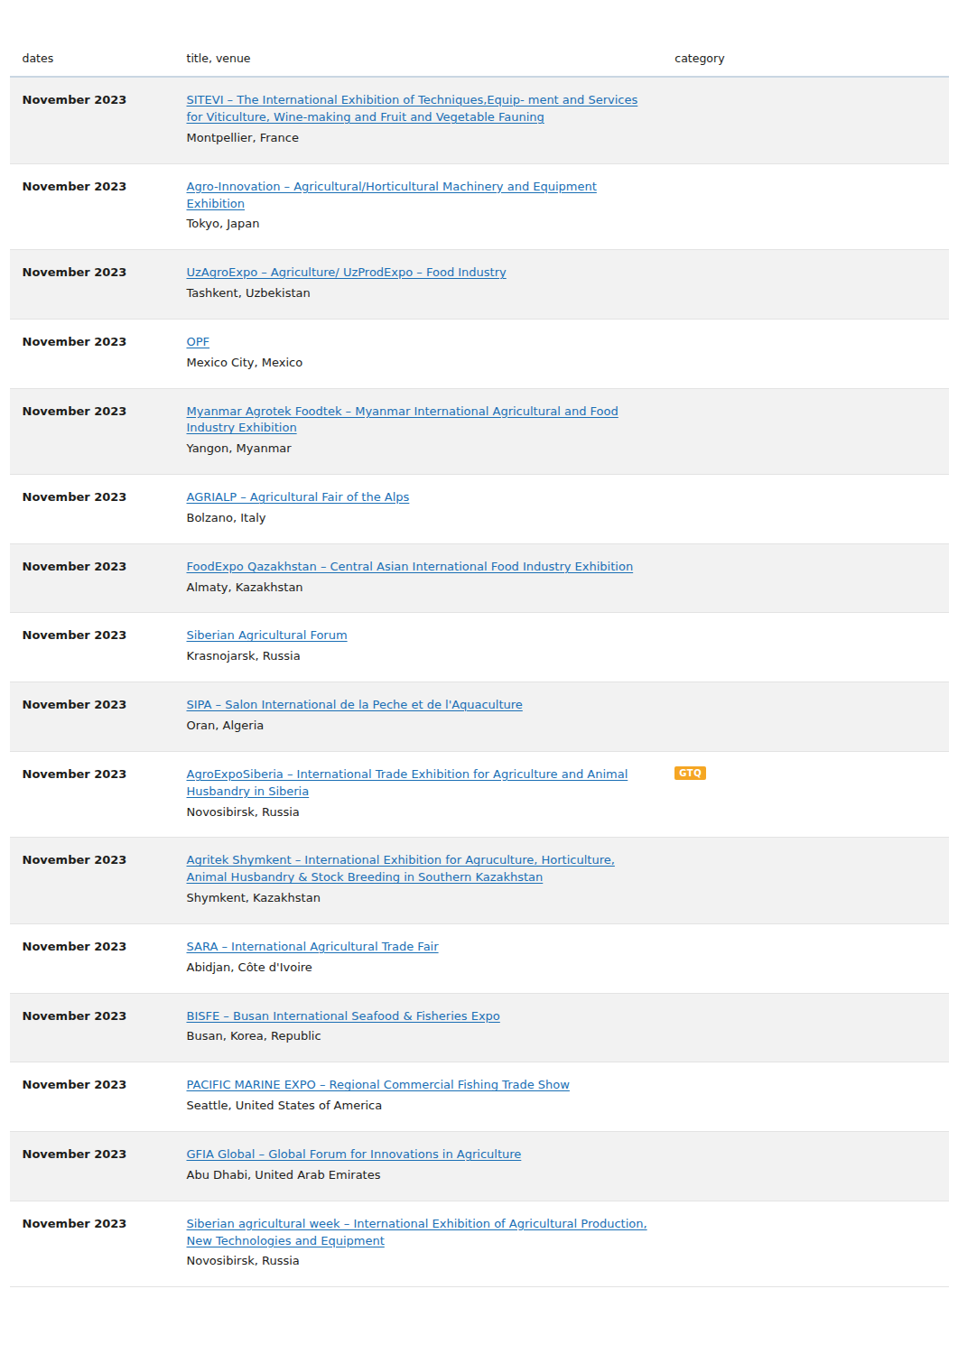| dates | title, venue | category |
| --- | --- | --- |
| November 2023 | SITEVI – The International Exhibition of Techniques,Equip- ment and Services for Viticulture, Wine-making and Fruit and Vegetable Fauning Montpellier, France | |
| November 2023 | Agro-Innovation – Agricultural/Horticultural Machinery and Equipment Exhibition Tokyo, Japan | |
| November 2023 | UzAgroExpo – Agriculture/ UzProdExpo – Food Industry Tashkent, Uzbekistan | |
| November 2023 | OPF Mexico City, Mexico | |
| November 2023 | Myanmar Agrotek Foodtek – Myanmar International Agricultural and Food Industry Exhibition Yangon, Myanmar | |
| November 2023 | AGRIALP – Agricultural Fair of the Alps Bolzano, Italy | |
| November 2023 | FoodExpo Qazakhstan – Central Asian International Food Industry Exhibition Almaty, Kazakhstan | |
| November 2023 | Siberian Agricultural Forum Krasnojarsk, Russia | |
| November 2023 | SIPA – Salon International de la Peche et de l'Aquaculture Oran, Algeria | |
| November 2023 | AgroExpoSiberia – International Trade Exhibition for Agriculture and Animal Husbandry in Siberia Novosibirsk, Russia | GTQ |
| November 2023 | Agritek Shymkent – International Exhibition for Agruculture, Horticulture, Animal Husbandry & Stock Breeding in Southern Kazakhstan Shymkent, Kazakhstan | |
| November 2023 | SARA – International Agricultural Trade Fair Abidjan, Côte d'Ivoire | |
| November 2023 | BISFE – Busan International Seafood & Fisheries Expo Busan, Korea, Republic | |
| November 2023 | PACIFIC MARINE EXPO – Regional Commercial Fishing Trade Show Seattle, United States of America | |
| November 2023 | GFIA Global – Global Forum for Innovations in Agriculture Abu Dhabi, United Arab Emirates | |
| November 2023 | Siberian agricultural week – International Exhibition of Agricultural Production, New Technologies and Equipment Novosibirsk, Russia | |